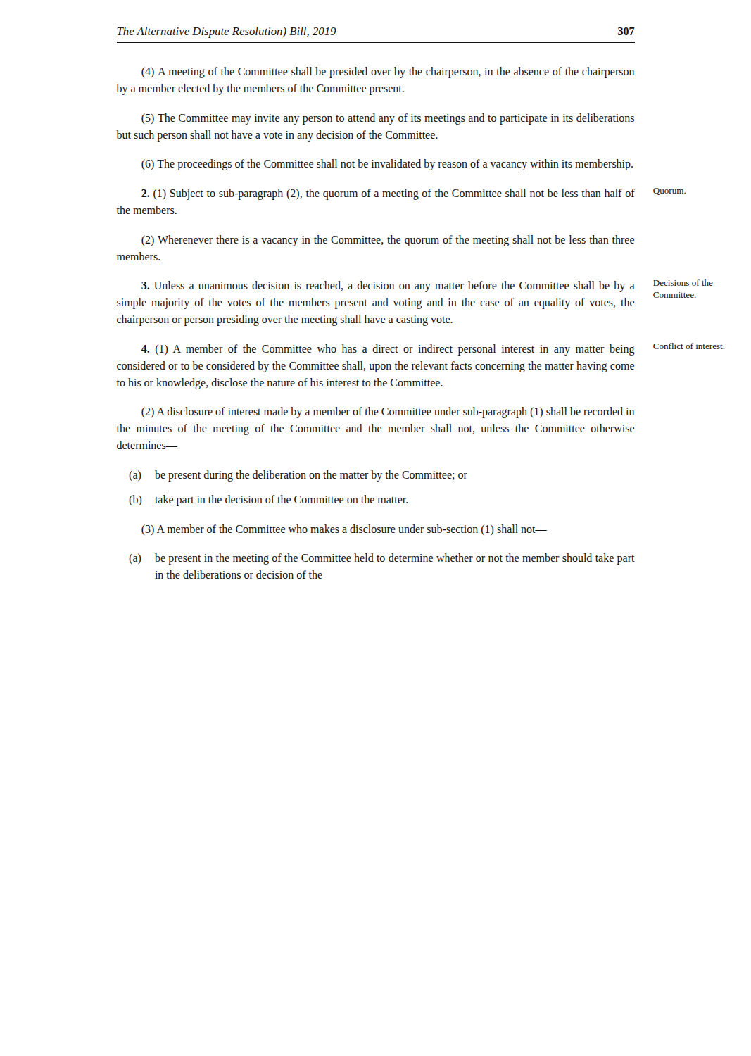The Alternative Dispute Resolution) Bill, 2019 307
(4) A meeting of the Committee shall be presided over by the chairperson, in the absence of the chairperson by a member elected by the members of the Committee present.
(5) The Committee may invite any person to attend any of its meetings and to participate in its deliberations but such person shall not have a vote in any decision of the Committee.
(6) The proceedings of the Committee shall not be invalidated by reason of a vacancy within its membership.
Quorum. 2. (1) Subject to sub-paragraph (2), the quorum of a meeting of the Committee shall not be less than half of the members.
(2) Wherenever there is a vacancy in the Committee, the quorum of the meeting shall not be less than three members.
Decisions of the Committee. 3. Unless a unanimous decision is reached, a decision on any matter before the Committee shall be by a simple majority of the votes of the members present and voting and in the case of an equality of votes, the chairperson or person presiding over the meeting shall have a casting vote.
Conflict of interest. 4. (1) A member of the Committee who has a direct or indirect personal interest in any matter being considered or to be considered by the Committee shall, upon the relevant facts concerning the matter having come to his or knowledge, disclose the nature of his interest to the Committee.
(2) A disclosure of interest made by a member of the Committee under sub-paragraph (1) shall be recorded in the minutes of the meeting of the Committee and the member shall not, unless the Committee otherwise determines—
(a) be present during the deliberation on the matter by the Committee; or
(b) take part in the decision of the Committee on the matter.
(3) A member of the Committee who makes a disclosure under sub-section (1) shall not—
(a) be present in the meeting of the Committee held to determine whether or not the member should take part in the deliberations or decision of the